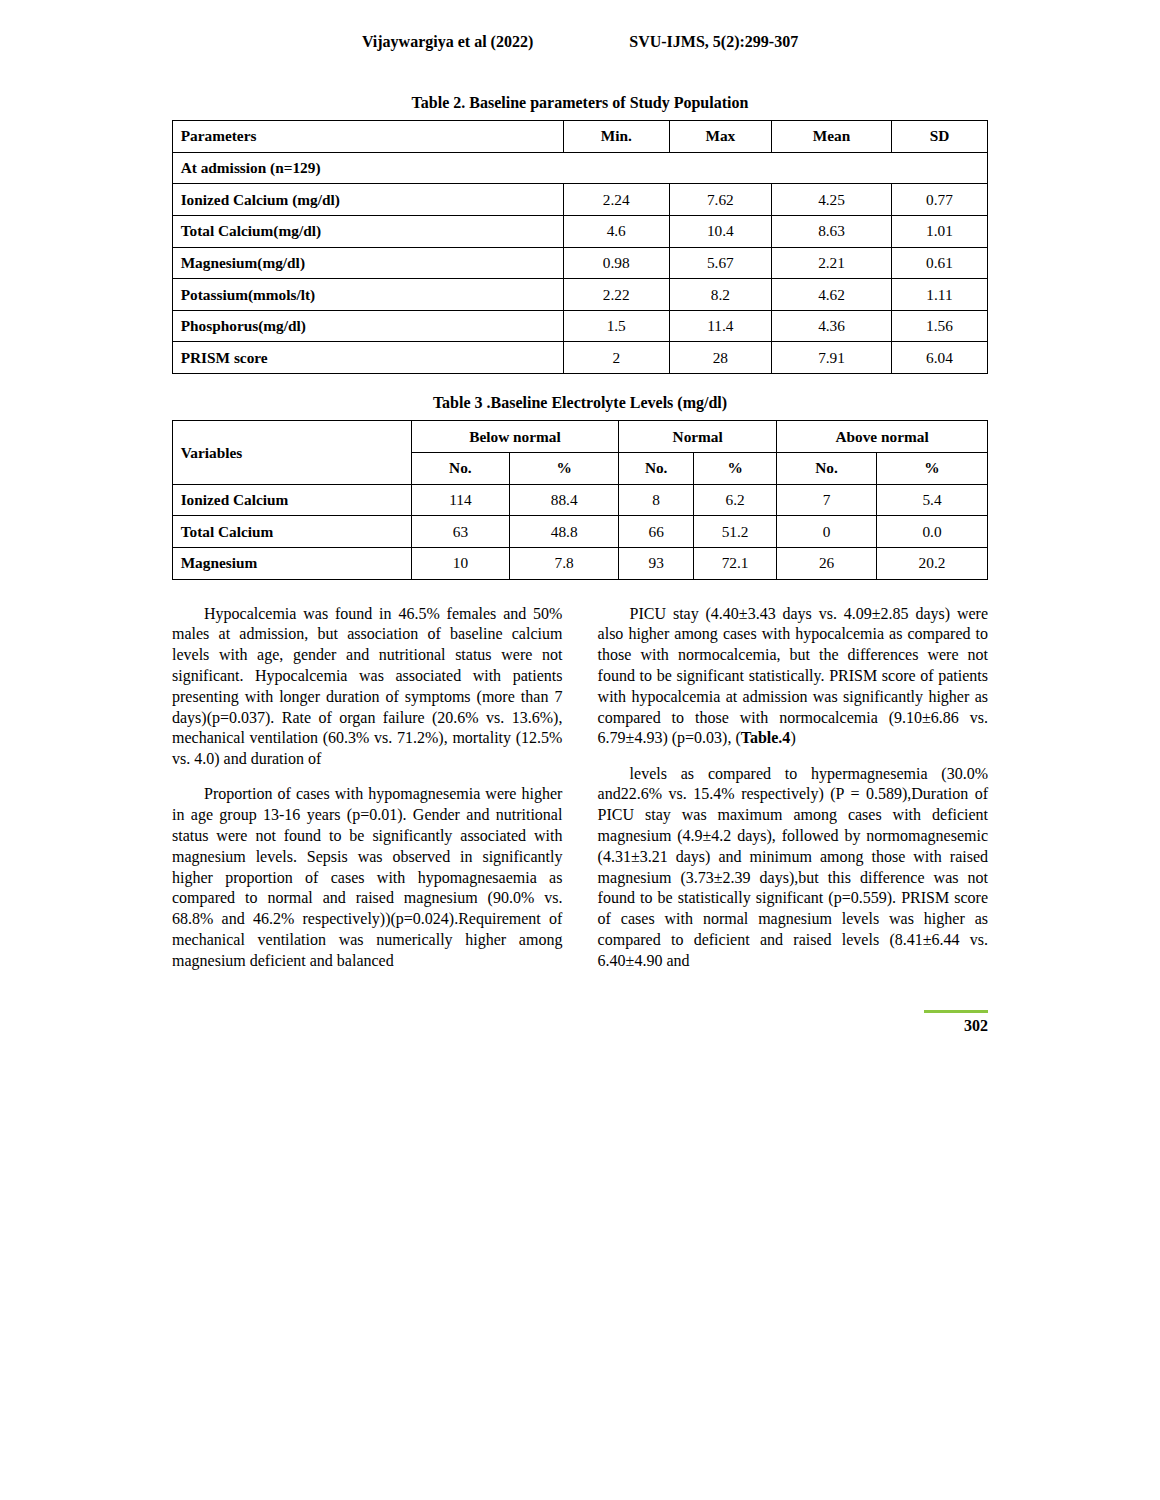Vijaywargiya et al (2022) SVU-IJMS, 5(2):299-307
Table 2. Baseline parameters of Study Population
| Parameters | Min. | Max | Mean | SD |
| --- | --- | --- | --- | --- |
| At admission (n=129) |
| Ionized Calcium (mg/dl) | 2.24 | 7.62 | 4.25 | 0.77 |
| Total Calcium(mg/dl) | 4.6 | 10.4 | 8.63 | 1.01 |
| Magnesium(mg/dl) | 0.98 | 5.67 | 2.21 | 0.61 |
| Potassium(mmols/lt) | 2.22 | 8.2 | 4.62 | 1.11 |
| Phosphorus(mg/dl) | 1.5 | 11.4 | 4.36 | 1.56 |
| PRISM score | 2 | 28 | 7.91 | 6.04 |
Table 3 .Baseline Electrolyte Levels (mg/dl)
| Variables | Below normal | Normal | Above normal |
| --- | --- | --- | --- |
| No. | % | No. | % | No. | % |
| Ionized Calcium | 114 | 88.4 | 8 | 6.2 | 7 | 5.4 |
| Total Calcium | 63 | 48.8 | 66 | 51.2 | 0 | 0.0 |
| Magnesium | 10 | 7.8 | 93 | 72.1 | 26 | 20.2 |
Hypocalcemia was found in 46.5% females and 50% males at admission, but association of baseline calcium levels with age, gender and nutritional status were not significant. Hypocalcemia was associated with patients presenting with longer duration of symptoms (more than 7 days)(p=0.037). Rate of organ failure (20.6% vs. 13.6%), mechanical ventilation (60.3% vs. 71.2%), mortality (12.5% vs. 4.0) and duration of
Proportion of cases with hypomagnesemia were higher in age group 13-16 years (p=0.01). Gender and nutritional status were not found to be significantly associated with magnesium levels. Sepsis was observed in significantly higher proportion of cases with hypomagnesaemia as compared to normal and raised magnesium (90.0% vs. 68.8% and 46.2% respectively))(p=0.024).Requirement of mechanical ventilation was numerically higher among magnesium deficient and balanced
PICU stay (4.40±3.43 days vs. 4.09±2.85 days) were also higher among cases with hypocalcemia as compared to those with normocalcemia, but the differences were not found to be significant statistically. PRISM score of patients with hypocalcemia at admission was significantly higher as compared to those with normocalcemia (9.10±6.86 vs. 6.79±4.93) (p=0.03), (Table.4)
levels as compared to hypermagnesemia (30.0% and22.6% vs. 15.4% respectively) (P = 0.589),Duration of PICU stay was maximum among cases with deficient magnesium (4.9±4.2 days), followed by normomagnesemic (4.31±3.21 days) and minimum among those with raised magnesium (3.73±2.39 days),but this difference was not found to be statistically significant (p=0.559). PRISM score of cases with normal magnesium levels was higher as compared to deficient and raised levels (8.41±6.44 vs. 6.40±4.90 and
302